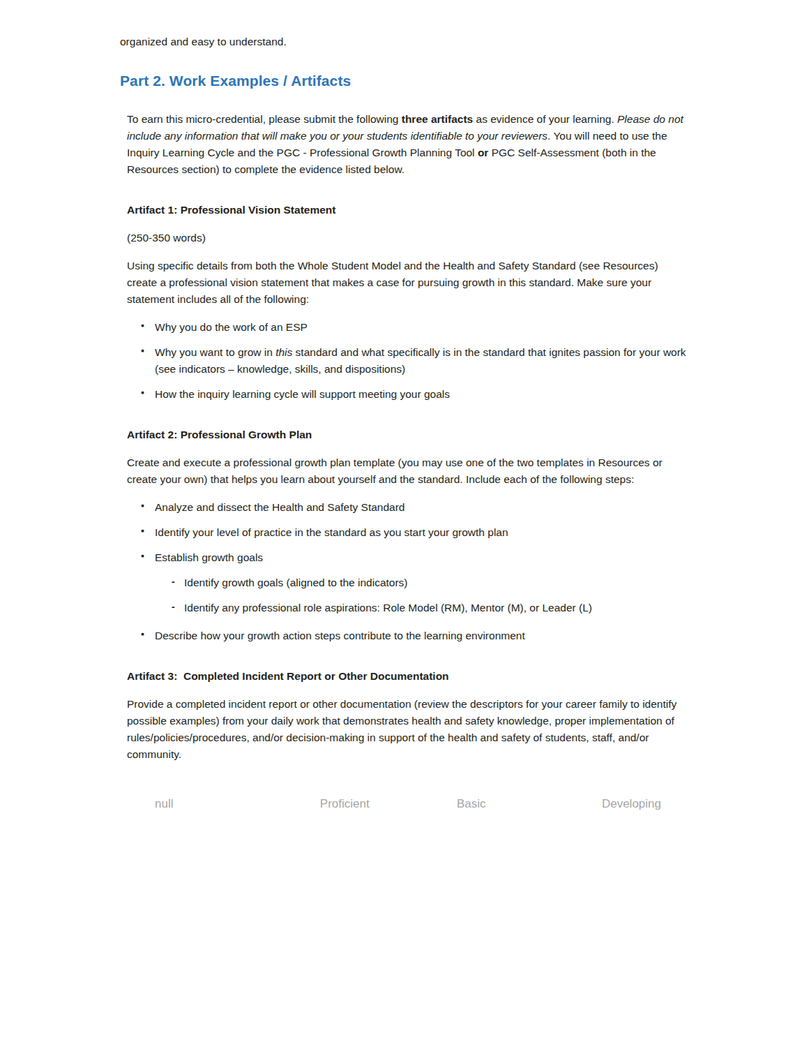organized and easy to understand.
Part 2. Work Examples / Artifacts
To earn this micro-credential, please submit the following three artifacts as evidence of your learning. Please do not include any information that will make you or your students identifiable to your reviewers. You will need to use the Inquiry Learning Cycle and the PGC - Professional Growth Planning Tool or PGC Self-Assessment (both in the Resources section) to complete the evidence listed below.
Artifact 1: Professional Vision Statement
(250-350 words)
Using specific details from both the Whole Student Model and the Health and Safety Standard (see Resources) create a professional vision statement that makes a case for pursuing growth in this standard. Make sure your statement includes all of the following:
Why you do the work of an ESP
Why you want to grow in this standard and what specifically is in the standard that ignites passion for your work (see indicators – knowledge, skills, and dispositions)
How the inquiry learning cycle will support meeting your goals
Artifact 2: Professional Growth Plan
Create and execute a professional growth plan template (you may use one of the two templates in Resources or create your own) that helps you learn about yourself and the standard. Include each of the following steps:
Analyze and dissect the Health and Safety Standard
Identify your level of practice in the standard as you start your growth plan
Establish growth goals
Identify growth goals (aligned to the indicators)
Identify any professional role aspirations: Role Model (RM), Mentor (M), or Leader (L)
Describe how your growth action steps contribute to the learning environment
Artifact 3: Completed Incident Report or Other Documentation
Provide a completed incident report or other documentation (review the descriptors for your career family to identify possible examples) from your daily work that demonstrates health and safety knowledge, proper implementation of rules/policies/procedures, and/or decision-making in support of the health and safety of students, staff, and/or community.
null Proficient Basic Developing